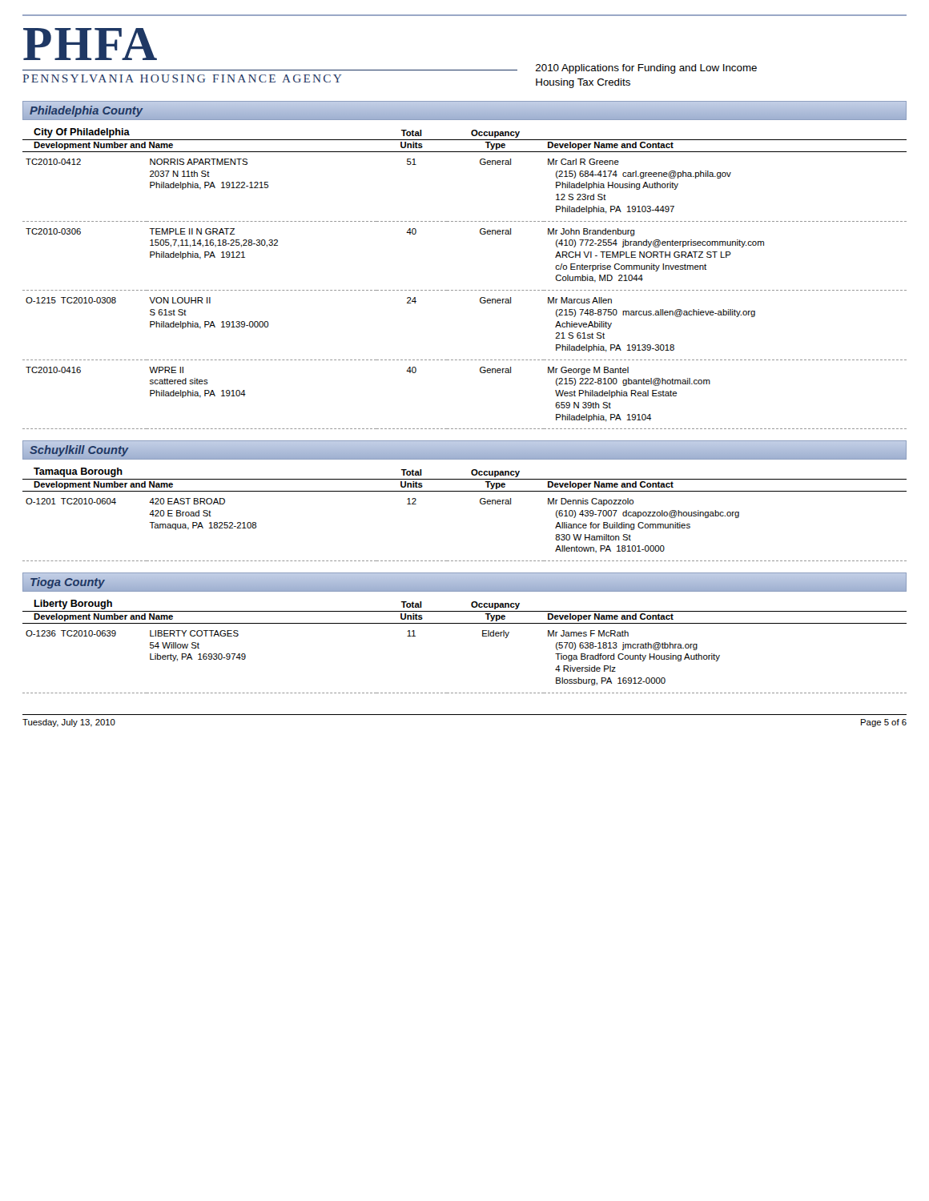PHFA
PENNSYLVANIA HOUSING FINANCE AGENCY
2010 Applications for Funding and Low Income
Housing Tax Credits
Philadelphia County
| City Of Philadelphia | Total | Occupancy | |
| --- | --- | --- | --- |
| Development Number and Name | Units | Type | Developer Name and Contact |
| TC2010-0412 | NORRIS APARTMENTS 2037 N 11th St Philadelphia, PA 19122-1215 | 51 | General | Mr Carl R Greene (215) 684-4174 carl.greene@pha.phila.gov Philadelphia Housing Authority 12 S 23rd St Philadelphia, PA 19103-4497 |
| TC2010-0306 | TEMPLE II N GRATZ 1505,7,11,14,16,18-25,28-30,32 Philadelphia, PA 19121 | 40 | General | Mr John Brandenburg (410) 772-2554 jbrandy@enterprisecommunity.com ARCH VI - TEMPLE NORTH GRATZ ST LP c/o Enterprise Community Investment Columbia, MD 21044 |
| O-1215 TC2010-0308 | VON LOUHR II S 61st St Philadelphia, PA 19139-0000 | 24 | General | Mr Marcus Allen (215) 748-8750 marcus.allen@achieve-ability.org AchieveAbility 21 S 61st St Philadelphia, PA 19139-3018 |
| TC2010-0416 | WPRE II scattered sites Philadelphia, PA 19104 | 40 | General | Mr George M Bantel (215) 222-8100 gbantel@hotmail.com West Philadelphia Real Estate 659 N 39th St Philadelphia, PA 19104 |
Schuylkill County
| Tamaqua Borough | Total | Occupancy | |
| --- | --- | --- | --- |
| Development Number and Name | Units | Type | Developer Name and Contact |
| O-1201 TC2010-0604 | 420 EAST BROAD 420 E Broad St Tamaqua, PA 18252-2108 | 12 | General | Mr Dennis Capozzolo (610) 439-7007 dcapozzolo@housingabc.org Alliance for Building Communities 830 W Hamilton St Allentown, PA 18101-0000 |
Tioga County
| Liberty Borough | Total | Occupancy | |
| --- | --- | --- | --- |
| Development Number and Name | Units | Type | Developer Name and Contact |
| O-1236 TC2010-0639 | LIBERTY COTTAGES 54 Willow St Liberty, PA 16930-9749 | 11 | Elderly | Mr James F McRath (570) 638-1813 jmcrath@tbhra.org Tioga Bradford County Housing Authority 4 Riverside Plz Blossburg, PA 16912-0000 |
Tuesday, July 13, 2010
Page 5 of 6